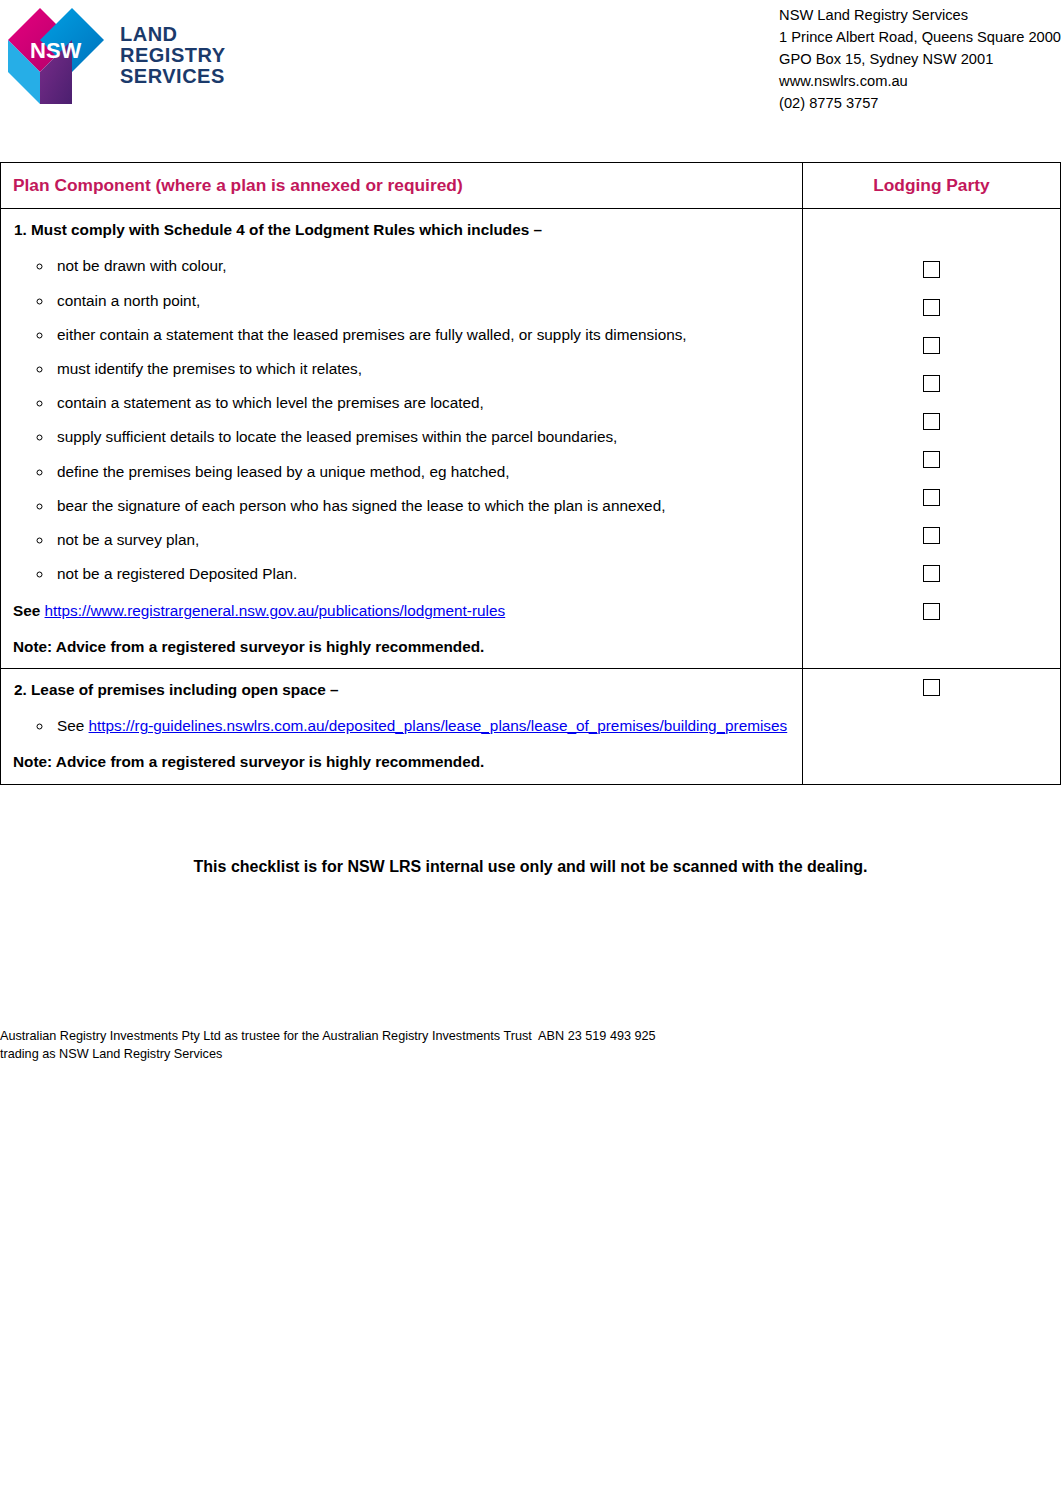NSW
LAND REGISTRY SERVICES
NSW Land Registry Services
1 Prince Albert Road, Queens Square 2000
GPO Box 15, Sydney NSW 2001
www.nswlrs.com.au
(02) 8775 3757
| Plan Component (where a plan is annexed or required) | Lodging Party |
| --- | --- |
| Must comply with Schedule 4 of the Lodgment Rules which includes – not be drawn with colour, contain a north point, either contain a statement that the leased premises are fully walled, or supply its dimensions, must identify the premises to which it relates, contain a statement as to which level the premises are located, supply sufficient details to locate the leased premises within the parcel boundaries, define the premises being leased by a unique method, eg hatched, bear the signature of each person who has signed the lease to which the plan is annexed, not be a survey plan, not be a registered Deposited Plan. See https://www.registrargeneral.nsw.gov.au/publications/lodgment-rules Note: Advice from a registered surveyor is highly recommended. | |
| Lease of premises including open space – See https://rg-guidelines.nswlrs.com.au/deposited_plans/lease_plans/lease_of_premises/building_premises Note: Advice from a registered surveyor is highly recommended. | |
This checklist is for NSW LRS internal use only and will not be scanned with the dealing.
Australian Registry Investments Pty Ltd as trustee for the Australian Registry Investments Trust ABN 23 519 493 925
trading as NSW Land Registry Services